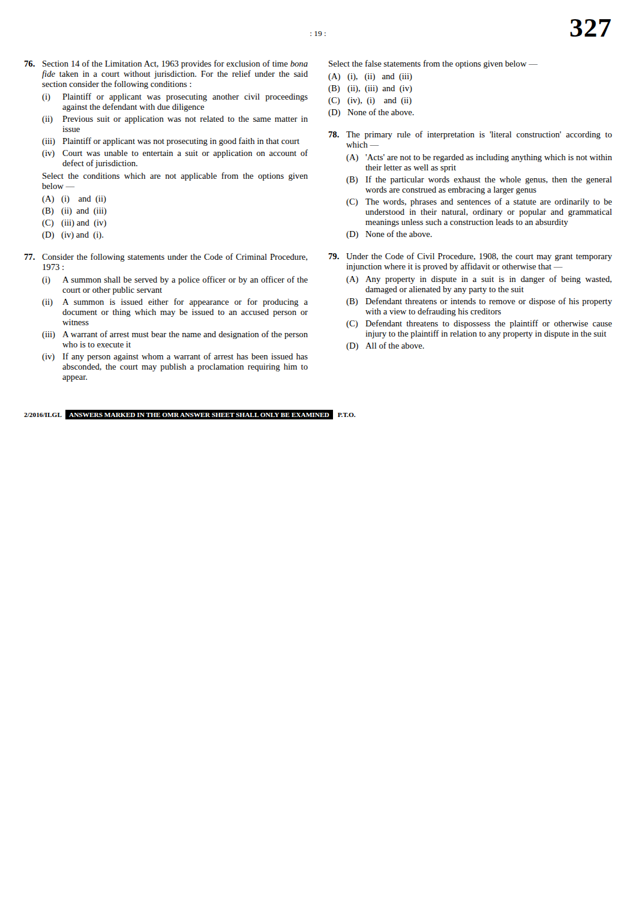: 19 :
327
76.
Section 14 of the Limitation Act, 1963 provides for exclusion of time bona fide taken in a court without jurisdiction. For the relief under the said section consider the following conditions :
(i) Plaintiff or applicant was prosecuting another civil proceedings against the defendant with due diligence
(ii) Previous suit or application was not related to the same matter in issue
(iii) Plaintiff or applicant was not prosecuting in good faith in that court
(iv) Court was unable to entertain a suit or application on account of defect of jurisdiction.
Select the conditions which are not applicable from the options given below —
(A)(i) and (ii)
(B)(ii) and (iii)
(C)(iii) and (iv)
(D)(iv) and (i).
77.
Consider the following statements under the Code of Criminal Procedure, 1973 :
(i) A summon shall be served by a police officer or by an officer of the court or other public servant
(ii) A summon is issued either for appearance or for producing a document or thing which may be issued to an accused person or witness
(iii) A warrant of arrest must bear the name and designation of the person who is to execute it
(iv) If any person against whom a warrant of arrest has been issued has absconded, the court may publish a proclamation requiring him to appear.
Select the false statements from the options given below —
(A)(i), (ii) and (iii)
(B)(ii), (iii) and (iv)
(C)(iv), (i) and (ii)
(D) None of the above.
78.
The primary rule of interpretation is 'literal construction' according to which —
(A)'Acts' are not to be regarded as including anything which is not within their letter as well as sprit
(B) If the particular words exhaust the whole genus, then the general words are construed as embracing a larger genus
(C) The words, phrases and sentences of a statute are ordinarily to be understood in their natural, ordinary or popular and grammatical meanings unless such a construction leads to an absurdity
(D) None of the above.
79.
Under the Code of Civil Procedure, 1908, the court may grant temporary injunction where it is proved by affidavit or otherwise that —
(A) Any property in dispute in a suit is in danger of being wasted, damaged or alienated by any party to the suit
(B) Defendant threatens or intends to remove or dispose of his property with a view to defrauding his creditors
(C) Defendant threatens to dispossess the plaintiff or otherwise cause injury to the plaintiff in relation to any property in dispute in the suit
(D) All of the above.
2/2016/ILGL
ANSWERS MARKED IN THE OMR ANSWER SHEET SHALL ONLY BE EXAMINED
P.T.O.